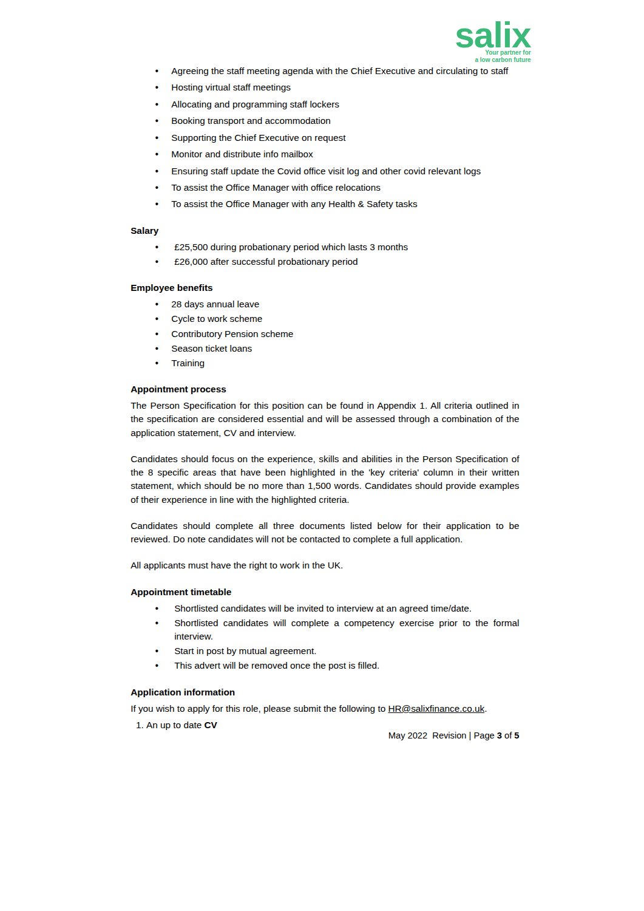salix
Your partner for
a low carbon future
Agreeing the staff meeting agenda with the Chief Executive and circulating to staff
Hosting virtual staff meetings
Allocating and programming staff lockers
Booking transport and accommodation
Supporting the Chief Executive on request
Monitor and distribute info mailbox
Ensuring staff update the Covid office visit log and other covid relevant logs
To assist the Office Manager with office relocations
To assist the Office Manager with any Health & Safety tasks
Salary
£25,500 during probationary period which lasts 3 months
£26,000 after successful probationary period
Employee benefits
28 days annual leave
Cycle to work scheme
Contributory Pension scheme
Season ticket loans
Training
Appointment process
The Person Specification for this position can be found in Appendix 1. All criteria outlined in the specification are considered essential and will be assessed through a combination of the application statement, CV and interview.
Candidates should focus on the experience, skills and abilities in the Person Specification of the 8 specific areas that have been highlighted in the 'key criteria' column in their written statement, which should be no more than 1,500 words. Candidates should provide examples of their experience in line with the highlighted criteria.
Candidates should complete all three documents listed below for their application to be reviewed. Do note candidates will not be contacted to complete a full application.
All applicants must have the right to work in the UK.
Appointment timetable
Shortlisted candidates will be invited to interview at an agreed time/date.
Shortlisted candidates will complete a competency exercise prior to the formal interview.
Start in post by mutual agreement.
This advert will be removed once the post is filled.
Application information
If you wish to apply for this role, please submit the following to HR@salixfinance.co.uk.
An up to date CV
May 2022 Revision | Page 3 of 5